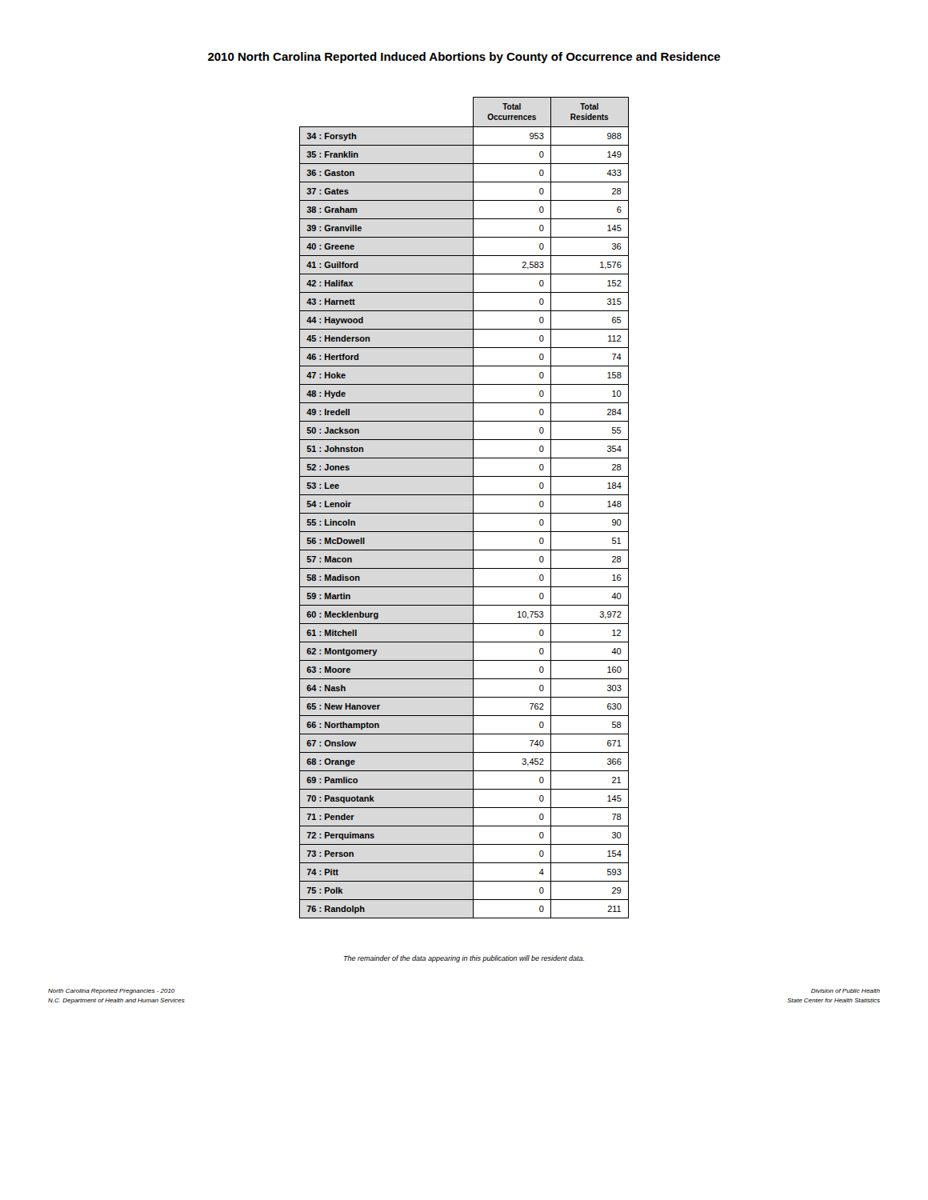2010 North Carolina Reported Induced Abortions by County of Occurrence and Residence
| | Total Occurrences | Total Residents |
| --- | --- | --- |
| 34 : Forsyth | 953 | 988 |
| 35 : Franklin | 0 | 149 |
| 36 : Gaston | 0 | 433 |
| 37 : Gates | 0 | 28 |
| 38 : Graham | 0 | 6 |
| 39 : Granville | 0 | 145 |
| 40 : Greene | 0 | 36 |
| 41 : Guilford | 2,583 | 1,576 |
| 42 : Halifax | 0 | 152 |
| 43 : Harnett | 0 | 315 |
| 44 : Haywood | 0 | 65 |
| 45 : Henderson | 0 | 112 |
| 46 : Hertford | 0 | 74 |
| 47 : Hoke | 0 | 158 |
| 48 : Hyde | 0 | 10 |
| 49 : Iredell | 0 | 284 |
| 50 : Jackson | 0 | 55 |
| 51 : Johnston | 0 | 354 |
| 52 : Jones | 0 | 28 |
| 53 : Lee | 0 | 184 |
| 54 : Lenoir | 0 | 148 |
| 55 : Lincoln | 0 | 90 |
| 56 : McDowell | 0 | 51 |
| 57 : Macon | 0 | 28 |
| 58 : Madison | 0 | 16 |
| 59 : Martin | 0 | 40 |
| 60 : Mecklenburg | 10,753 | 3,972 |
| 61 : Mitchell | 0 | 12 |
| 62 : Montgomery | 0 | 40 |
| 63 : Moore | 0 | 160 |
| 64 : Nash | 0 | 303 |
| 65 : New Hanover | 762 | 630 |
| 66 : Northampton | 0 | 58 |
| 67 : Onslow | 740 | 671 |
| 68 : Orange | 3,452 | 366 |
| 69 : Pamlico | 0 | 21 |
| 70 : Pasquotank | 0 | 145 |
| 71 : Pender | 0 | 78 |
| 72 : Perquimans | 0 | 30 |
| 73 : Person | 0 | 154 |
| 74 : Pitt | 4 | 593 |
| 75 : Polk | 0 | 29 |
| 76 : Randolph | 0 | 211 |
The remainder of the data appearing in this publication will be resident data.
North Carolina Reported Pregnancies - 2010
N.C. Department of Health and Human Services
Division of Public Health
State Center for Health Statistics